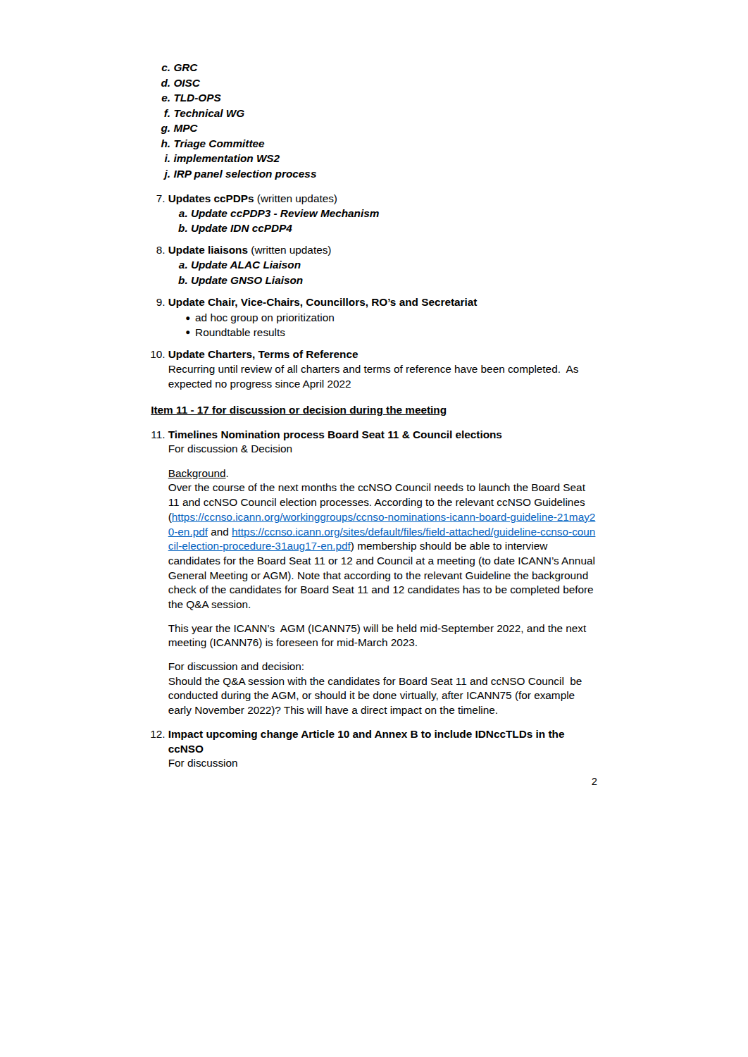GRC
OISC
TLD-OPS
Technical WG
MPC
Triage Committee
implementation WS2
IRP panel selection process
Updates ccPDPs (written updates)
Update ccPDP3 - Review Mechanism
Update IDN ccPDP4
Update liaisons (written updates)
Update ALAC Liaison
Update GNSO Liaison
Update Chair, Vice-Chairs, Councillors, RO’s and Secretariat
ad hoc group on prioritization
Roundtable results
Update Charters, Terms of Reference
Recurring until review of all charters and terms of reference have been completed. As expected no progress since April 2022
Item 11 - 17 for discussion or decision during the meeting
Timelines Nomination process Board Seat 11 & Council elections
For discussion & Decision
Background.
Over the course of the next months the ccNSO Council needs to launch the Board Seat 11 and ccNSO Council election processes. According to the relevant ccNSO Guidelines (https://ccnso.icann.org/workinggroups/ccnso-nominations-icann-board-guideline-21may20-en.pdf and https://ccnso.icann.org/sites/default/files/field-attached/guideline-ccnso-council-election-procedure-31aug17-en.pdf) membership should be able to interview candidates for the Board Seat 11 or 12 and Council at a meeting (to date ICANN’s Annual General Meeting or AGM). Note that according to the relevant Guideline the background check of the candidates for Board Seat 11 and 12 candidates has to be completed before the Q&A session.
This year the ICANN’s AGM (ICANN75) will be held mid-September 2022, and the next meeting (ICANN76) is foreseen for mid-March 2023.
For discussion and decision:
Should the Q&A session with the candidates for Board Seat 11 and ccNSO Council be conducted during the AGM, or should it be done virtually, after ICANN75 (for example early November 2022)? This will have a direct impact on the timeline.
Impact upcoming change Article 10 and Annex B to include IDNccTLDs in the ccNSO
For discussion
2